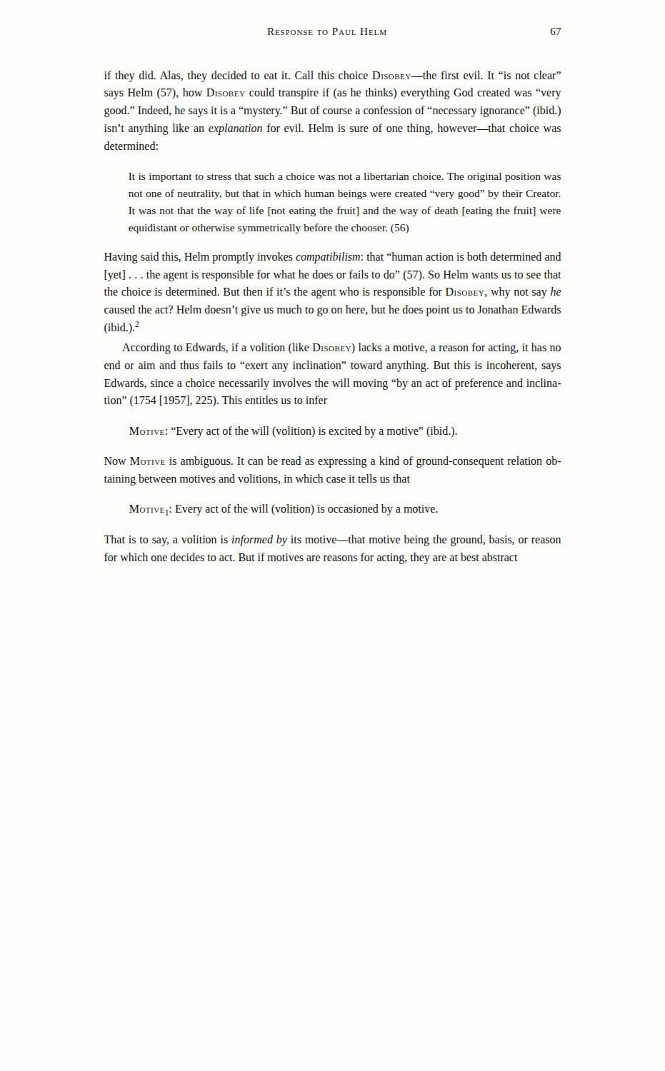Response to Paul Helm 67
if they did. Alas, they decided to eat it. Call this choice Disobey—the first evil. It “is not clear” says Helm (57), how Disobey could transpire if (as he thinks) everything God created was “very good.” Indeed, he says it is a “mystery.” But of course a confession of “necessary ignorance” (ibid.) isn’t anything like an explanation for evil. Helm is sure of one thing, however—that choice was determined:
It is important to stress that such a choice was not a libertarian choice. The original position was not one of neutrality, but that in which human beings were created “very good” by their Creator. It was not that the way of life [not eating the fruit] and the way of death [eating the fruit] were equidistant or otherwise symmetrically before the chooser. (56)
Having said this, Helm promptly invokes compatibilism: that “human action is both determined and [yet] . . . the agent is responsible for what he does or fails to do” (57). So Helm wants us to see that the choice is determined. But then if it’s the agent who is responsible for Disobey, why not say he caused the act? Helm doesn’t give us much to go on here, but he does point us to Jonathan Edwards (ibid.).2
According to Edwards, if a volition (like Disobey) lacks a motive, a reason for acting, it has no end or aim and thus fails to “exert any inclination” toward anything. But this is incoherent, says Edwards, since a choice necessarily involves the will moving “by an act of preference and inclination” (1754 [1957], 225). This entitles us to infer
Motive: “Every act of the will (volition) is excited by a motive” (ibid.).
Now Motive is ambiguous. It can be read as expressing a kind of ground-consequent relation obtaining between motives and volitions, in which case it tells us that
Motive 1: Every act of the will (volition) is occasioned by a motive.
That is to say, a volition is informed by its motive—that motive being the ground, basis, or reason for which one decides to act. But if motives are reasons for acting, they are at best abstract